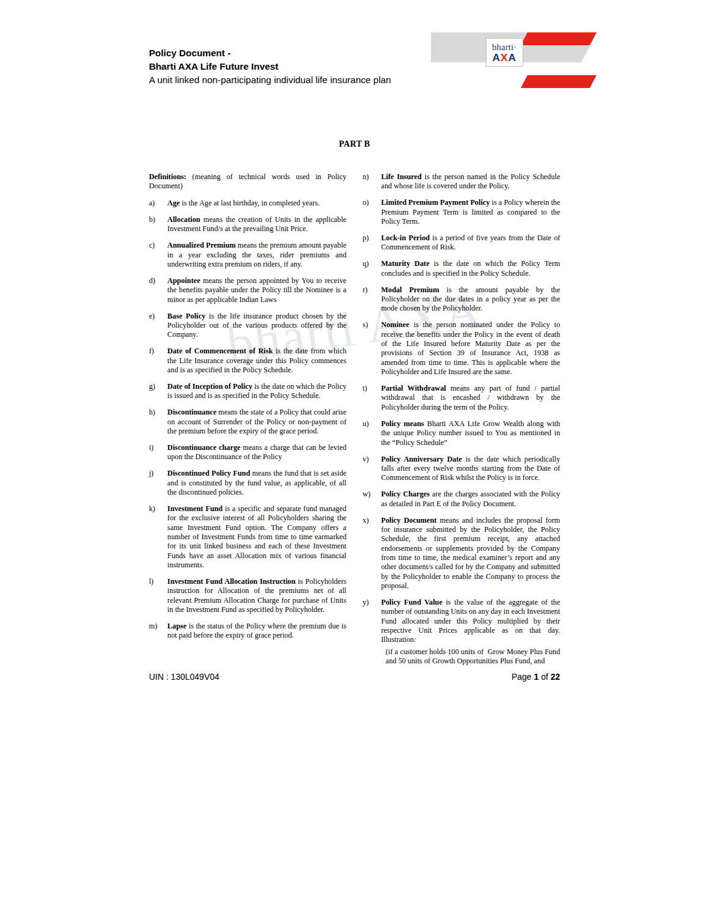bharti AXA
bharti·
AXA
Policy Document -
Bharti AXA Life Future Invest
A unit linked non-participating individual life insurance plan
PART B
Definitions: (meaning of technical words used in Policy Document)
a)
Age is the Age at last birthday, in completed years.
b)
Allocation means the creation of Units in the applicable Investment Fund/s at the prevailing Unit Price.
c)
Annualized Premium means the premium amount payable in a year excluding the taxes, rider premiums and underwriting extra premium on riders, if any.
d)
Appointee means the person appointed by You to receive the benefits payable under the Policy till the Nominee is a minor as per applicable Indian Laws
e)
Base Policy is the life insurance product chosen by the Policyholder out of the various products offered by the Company.
f)
Date of Commencement of Risk is the date from which the Life Insurance coverage under this Policy commences and is as specified in the Policy Schedule.
g)
Date of Inception of Policy is the date on which the Policy is issued and is as specified in the Policy Schedule.
h)
Discontinuance means the state of a Policy that could arise on account of Surrender of the Policy or non-payment of the premium before the expiry of the grace period.
i)
Discontinuance charge means a charge that can be levied upon the Discontinuance of the Policy
j)
Discontinued Policy Fund means the fund that is set aside and is constituted by the fund value, as applicable, of all the discontinued policies.
k)
Investment Fund is a specific and separate fund managed for the exclusive interest of all Policyholders sharing the same Investment Fund option. The Company offers a number of Investment Funds from time to time earmarked for its unit linked business and each of these Investment Funds have an asset Allocation mix of various financial instruments.
l)
Investment Fund Allocation Instruction is Policyholders instruction for Allocation of the premiums net of all relevant Premium Allocation Charge for purchase of Units in the Investment Fund as specified by Policyholder.
m)
Lapse is the status of the Policy where the premium due is not paid before the expiry of grace period.
n)
Life Insured is the person named in the Policy Schedule and whose life is covered under the Policy.
o)
Limited Premium Payment Policy is a Policy wherein the Premium Payment Term is limited as compared to the Policy Term.
p)
Lock-in Period is a period of five years from the Date of Commencement of Risk.
q)
Maturity Date is the date on which the Policy Term concludes and is specified in the Policy Schedule.
r)
Modal Premium is the amount payable by the Policyholder on the due dates in a policy year as per the mode chosen by the Policyholder.
s)
Nominee is the person nominated under the Policy to receive the benefits under the Policy in the event of death of the Life Insured before Maturity Date as per the provisions of Section 39 of Insurance Act, 1938 as amended from time to time. This is applicable where the Policyholder and Life Insured are the same.
t)
Partial Withdrawal means any part of fund / partial withdrawal that is encashed / withdrawn by the Policyholder during the term of the Policy.
u)
Policy means Bharti AXA Life Grow Wealth along with the unique Policy number issued to You as mentioned in the “Policy Schedule”
v)
Policy Anniversary Date is the date which periodically falls after every twelve months starting from the Date of Commencement of Risk whilst the Policy is in force.
w)
Policy Charges are the charges associated with the Policy as detailed in Part E of the Policy Document.
x)
Policy Document means and includes the proposal form for insurance submitted by the Policyholder, the Policy Schedule, the first premium receipt, any attached endorsements or supplements provided by the Company from time to time, the medical examiner’s report and any other document/s called for by the Company and submitted by the Policyholder to enable the Company to process the proposal.
y)
Policy Fund Value is the value of the aggregate of the number of outstanding Units on any day in each Investment Fund allocated under this Policy multiplied by their respective Unit Prices applicable as on that day. Illustration:
(if a customer holds 100 units of Grow Money Plus Fund and 50 units of Growth Opportunities Plus Fund, and
UIN : 130L049V04
Page 1 of 22